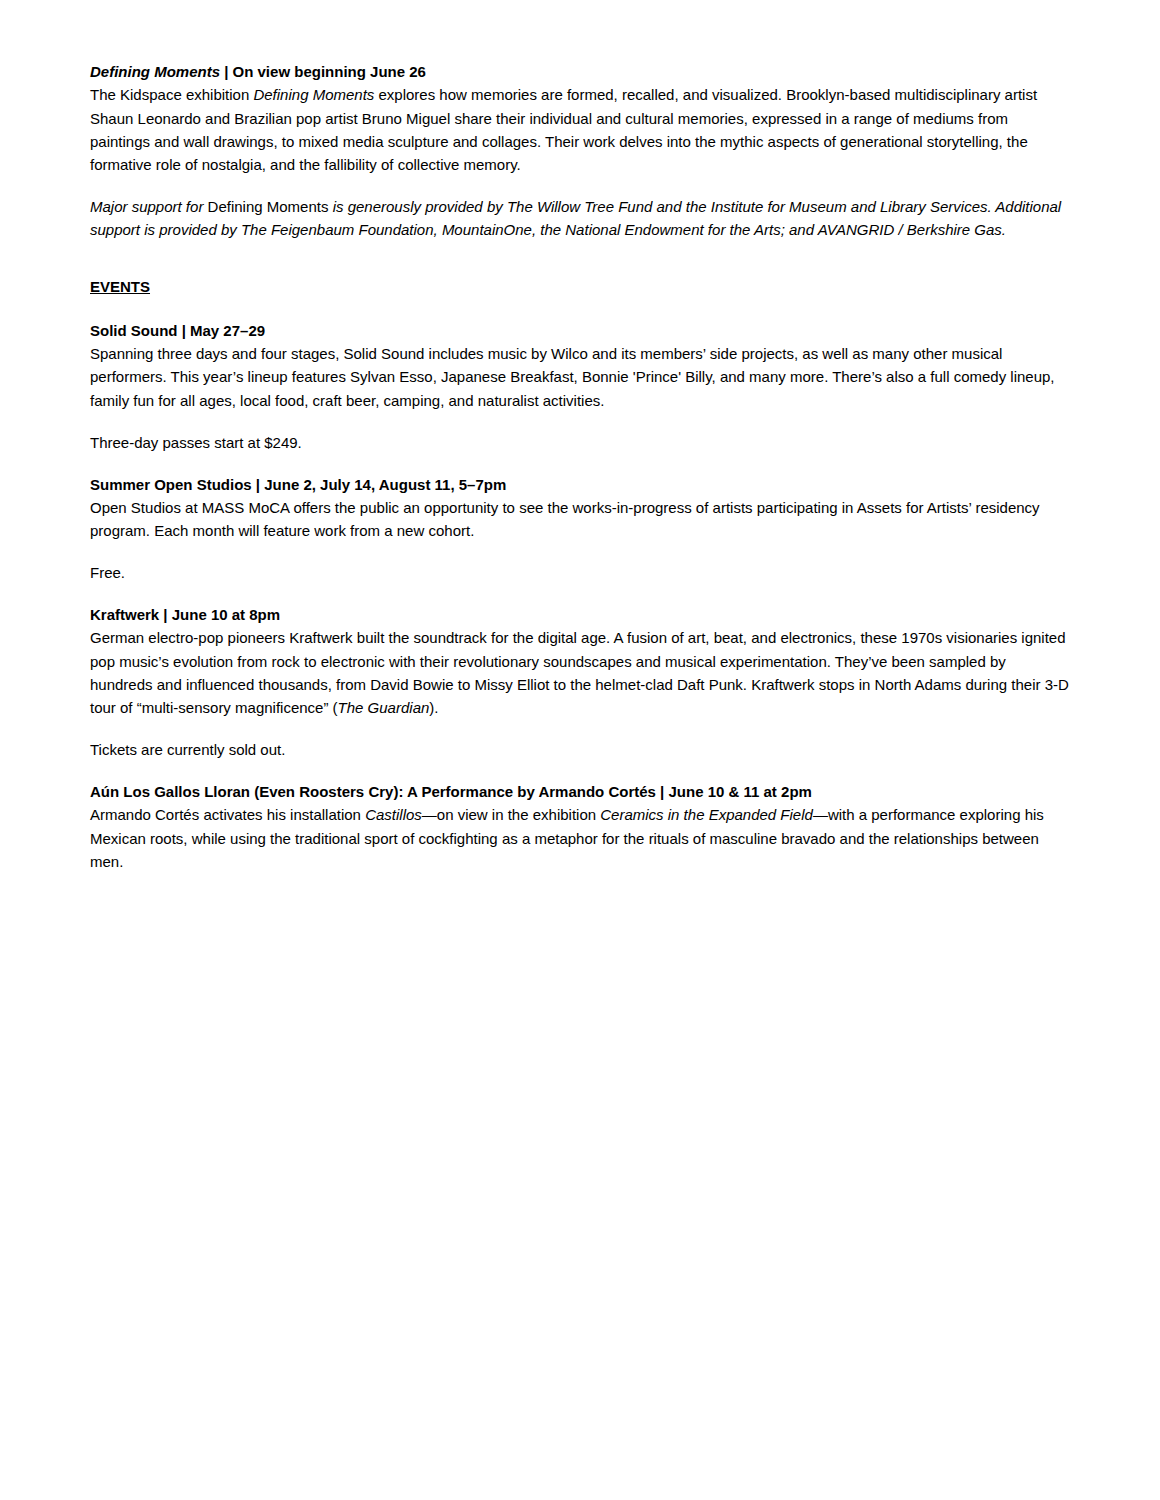Defining Moments | On view beginning June 26
The Kidspace exhibition Defining Moments explores how memories are formed, recalled, and visualized. Brooklyn-based multidisciplinary artist Shaun Leonardo and Brazilian pop artist Bruno Miguel share their individual and cultural memories, expressed in a range of mediums from paintings and wall drawings, to mixed media sculpture and collages. Their work delves into the mythic aspects of generational storytelling, the formative role of nostalgia, and the fallibility of collective memory.
Major support for Defining Moments is generously provided by The Willow Tree Fund and the Institute for Museum and Library Services. Additional support is provided by The Feigenbaum Foundation, MountainOne, the National Endowment for the Arts; and AVANGRID / Berkshire Gas.
EVENTS
Solid Sound | May 27–29
Spanning three days and four stages, Solid Sound includes music by Wilco and its members’ side projects, as well as many other musical performers. This year’s lineup features Sylvan Esso, Japanese Breakfast, Bonnie 'Prince' Billy, and many more. There’s also a full comedy lineup, family fun for all ages, local food, craft beer, camping, and naturalist activities.
Three-day passes start at $249.
Summer Open Studios | June 2, July 14, August 11, 5–7pm
Open Studios at MASS MoCA offers the public an opportunity to see the works-in-progress of artists participating in Assets for Artists’ residency program. Each month will feature work from a new cohort.
Free.
Kraftwerk | June 10 at 8pm
German electro-pop pioneers Kraftwerk built the soundtrack for the digital age. A fusion of art, beat, and electronics, these 1970s visionaries ignited pop music’s evolution from rock to electronic with their revolutionary soundscapes and musical experimentation. They’ve been sampled by hundreds and influenced thousands, from David Bowie to Missy Elliot to the helmet-clad Daft Punk. Kraftwerk stops in North Adams during their 3-D tour of “multi-sensory magnificence” (The Guardian).
Tickets are currently sold out.
Aún Los Gallos Lloran (Even Roosters Cry): A Performance by Armando Cortés | June 10 & 11 at 2pm
Armando Cortés activates his installation Castillos—on view in the exhibition Ceramics in the Expanded Field—with a performance exploring his Mexican roots, while using the traditional sport of cockfighting as a metaphor for the rituals of masculine bravado and the relationships between men.